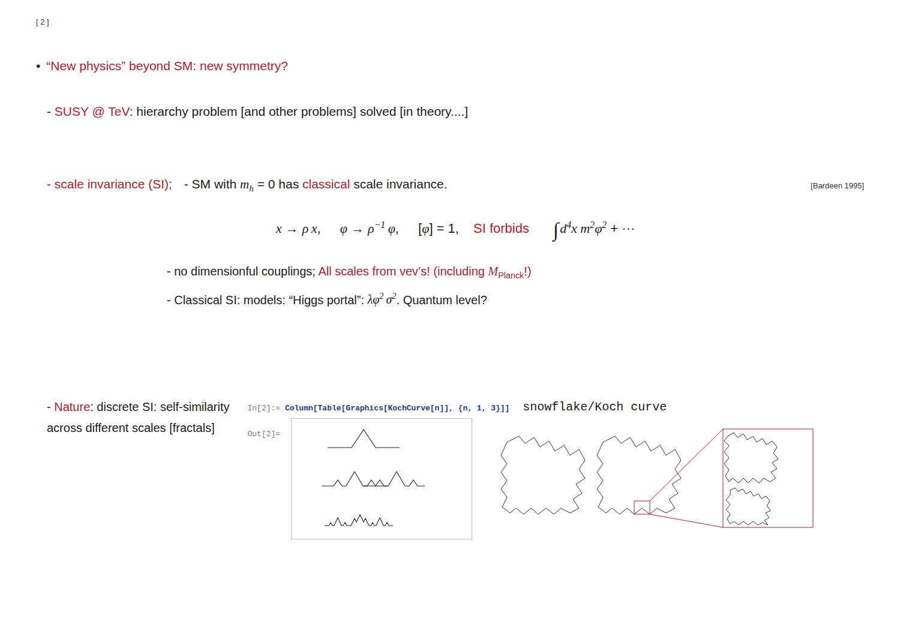[ 2 ]
•“New physics” beyond SM: new symmetry?
- SUSY @ TeV: hierarchy problem [and other problems] solved [in theory....]
- scale invariance (SI); - SM with mh = 0 has classical scale invariance.
[Bardeen 1995]
x → ρ x, φ → ρ−1 φ, [φ] = 1, SI forbids ∫d4x m2φ2 + ···
- no dimensionful couplings; All scales from vev’s! (including MPlanck!)
- Classical SI: models: “Higgs portal”: λφ2 σ2. Quantum level?
- Nature: discrete SI: self-similarity
across different scales [fractals]
In[2]:= Column[Table[Graphics[KochCurve[n]], {n, 1, 3}]] snowflake/Koch curve
Out[2]=